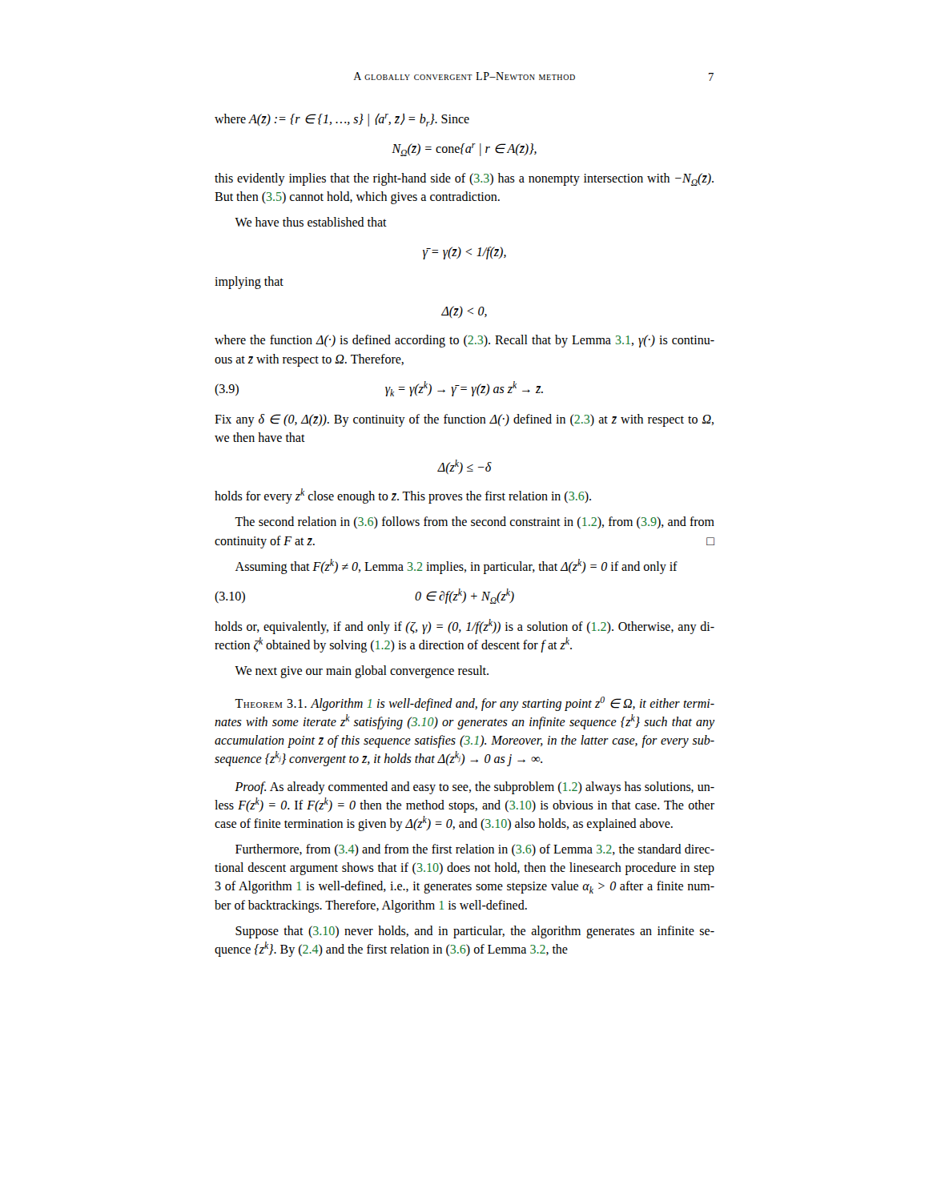A globally convergent LP–Newton method 7
where A(z̄) := {r ∈ {1, …, s} | ⟨ar, z̄⟩ = br}. Since
NΩ(z̄) = cone{ar | r ∈ A(z̄)},
this evidently implies that the right-hand side of (3.3) has a nonempty intersection with −NΩ(z̄). But then (3.5) cannot hold, which gives a contradiction.
We have thus established that
γ̄ = γ(z̄) < 1/f(z̄),
implying that
Δ(z̄) < 0,
where the function Δ(·) is defined according to (2.3). Recall that by Lemma 3.1, γ(·) is continuous at z̄ with respect to Ω. Therefore,
(3.9) γk = γ(zk) → γ̄ = γ(z̄) as zk → z̄.
Fix any δ ∈ (0, Δ(z̄)). By continuity of the function Δ(·) defined in (2.3) at z̄ with respect to Ω, we then have that
Δ(zk) ≤ −δ
holds for every zk close enough to z̄. This proves the first relation in (3.6).
The second relation in (3.6) follows from the second constraint in (1.2), from (3.9), and from continuity of F at z̄. □
Assuming that F(zk) ≠ 0, Lemma 3.2 implies, in particular, that Δ(zk) = 0 if and only if
(3.10) 0 ∈ ∂f(zk) + NΩ(zk)
holds or, equivalently, if and only if (ζ, γ) = (0, 1/f(zk)) is a solution of (1.2). Otherwise, any direction ζk obtained by solving (1.2) is a direction of descent for f at zk.
We next give our main global convergence result.
Theorem 3.1. Algorithm 1 is well-defined and, for any starting point z0 ∈ Ω, it either terminates with some iterate zk satisfying (3.10) or generates an infinite sequence {zk} such that any accumulation point z̄ of this sequence satisfies (3.1). Moreover, in the latter case, for every subsequence {zkj} convergent to z̄, it holds that Δ(zkj) → 0 as j → ∞.
Proof. As already commented and easy to see, the subproblem (1.2) always has solutions, unless F(zk) = 0. If F(zk) = 0 then the method stops, and (3.10) is obvious in that case. The other case of finite termination is given by Δ(zk) = 0, and (3.10) also holds, as explained above.
Furthermore, from (3.4) and from the first relation in (3.6) of Lemma 3.2, the standard directional descent argument shows that if (3.10) does not hold, then the linesearch procedure in step 3 of Algorithm 1 is well-defined, i.e., it generates some stepsize value αk > 0 after a finite number of backtrackings. Therefore, Algorithm 1 is well-defined.
Suppose that (3.10) never holds, and in particular, the algorithm generates an infinite sequence {zk}. By (2.4) and the first relation in (3.6) of Lemma 3.2, the